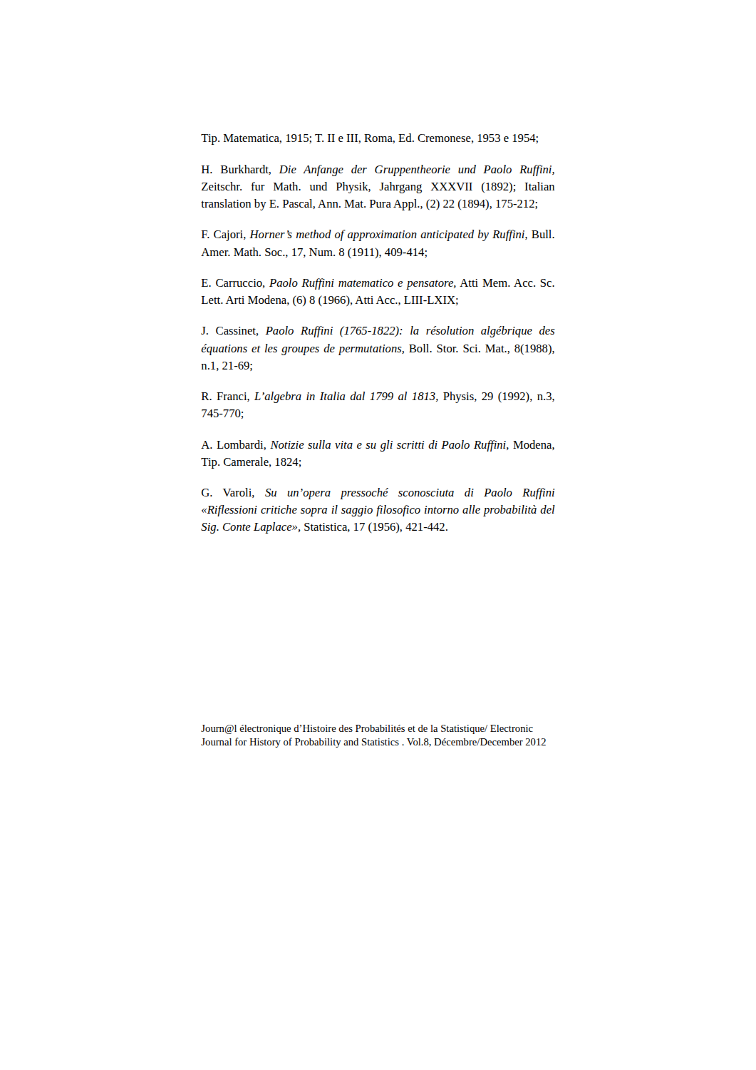Tip. Matematica, 1915; T. II e III, Roma, Ed. Cremonese, 1953 e 1954;
H. Burkhardt, Die Anfange der Gruppentheorie und Paolo Ruffini, Zeitschr. fur Math. und Physik, Jahrgang XXXVII (1892); Italian translation by E. Pascal, Ann. Mat. Pura Appl., (2) 22 (1894), 175-212;
F. Cajori, Horner’s method of approximation anticipated by Ruffini, Bull. Amer. Math. Soc., 17, Num. 8 (1911), 409-414;
E. Carruccio, Paolo Ruffini matematico e pensatore, Atti Mem. Acc. Sc. Lett. Arti Modena, (6) 8 (1966), Atti Acc., LIII-LXIX;
J. Cassinet, Paolo Ruffini (1765-1822): la résolution algébrique des équations et les groupes de permutations, Boll. Stor. Sci. Mat., 8(1988), n.1, 21-69;
R. Franci, L’algebra in Italia dal 1799 al 1813, Physis, 29 (1992), n.3, 745-770;
A. Lombardi, Notizie sulla vita e su gli scritti di Paolo Ruffini, Modena, Tip. Camerale, 1824;
G. Varoli, Su un’opera pressoché sconosciuta di Paolo Ruffini «Riflessioni critiche sopra il saggio filosofico intorno alle probabilità del Sig. Conte Laplace», Statistica, 17 (1956), 421-442.
Journ@l électronique d’Histoire des Probabilités et de la Statistique/ Electronic Journal for History of Probability and Statistics . Vol.8, Décembre/December 2012